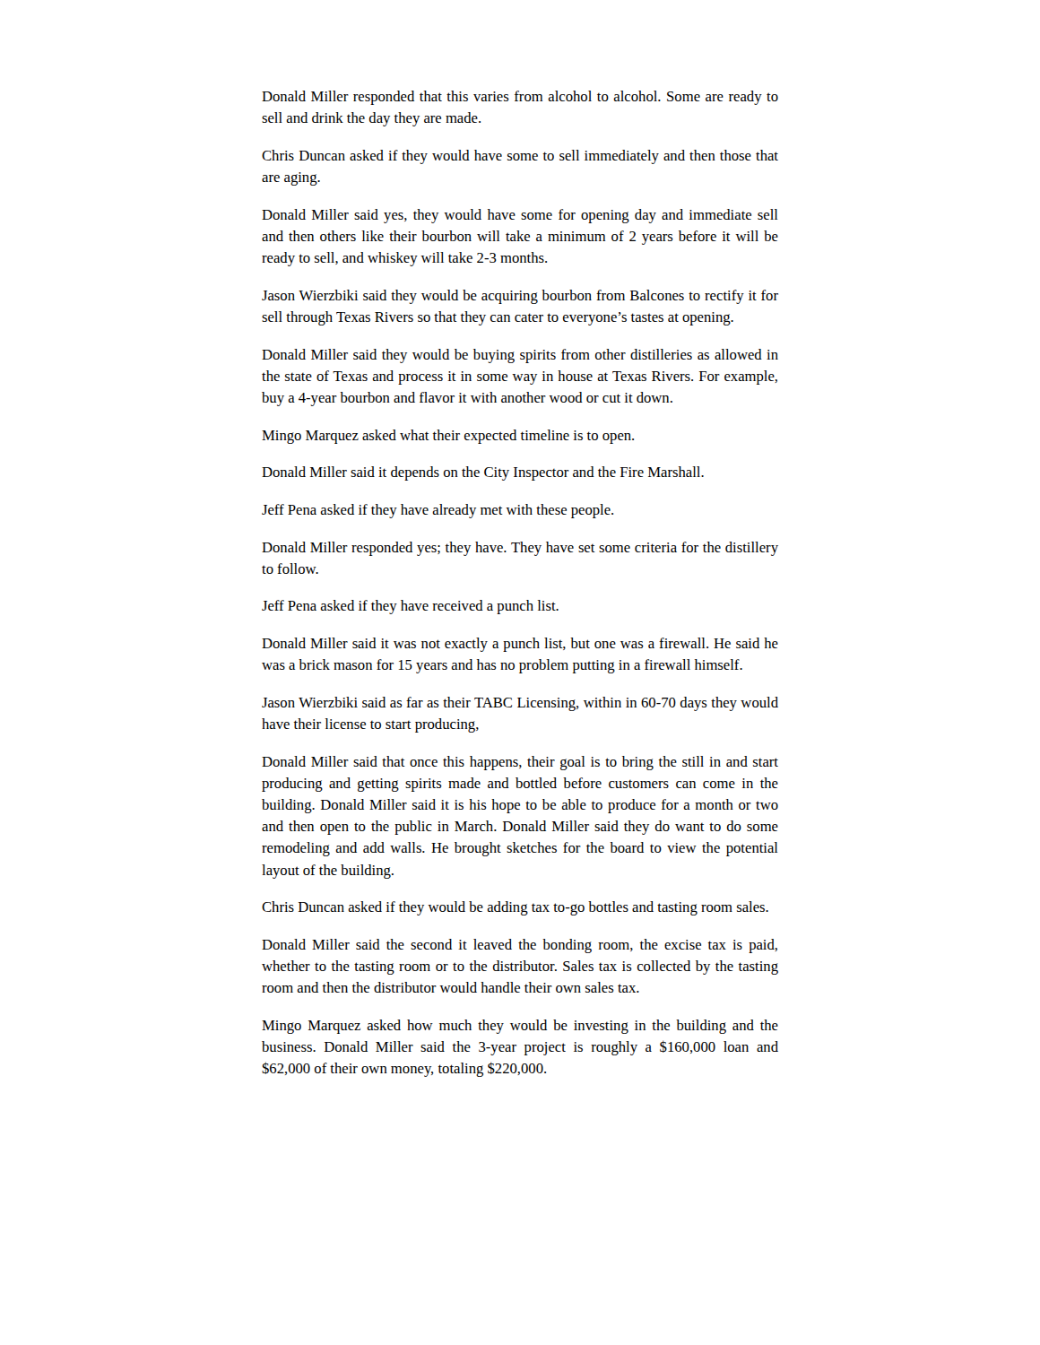Donald Miller responded that this varies from alcohol to alcohol. Some are ready to sell and drink the day they are made.
Chris Duncan asked if they would have some to sell immediately and then those that are aging.
Donald Miller said yes, they would have some for opening day and immediate sell and then others like their bourbon will take a minimum of 2 years before it will be ready to sell, and whiskey will take 2-3 months.
Jason Wierzbiki said they would be acquiring bourbon from Balcones to rectify it for sell through Texas Rivers so that they can cater to everyone’s tastes at opening.
Donald Miller said they would be buying spirits from other distilleries as allowed in the state of Texas and process it in some way in house at Texas Rivers. For example, buy a 4-year bourbon and flavor it with another wood or cut it down.
Mingo Marquez asked what their expected timeline is to open.
Donald Miller said it depends on the City Inspector and the Fire Marshall.
Jeff Pena asked if they have already met with these people.
Donald Miller responded yes; they have. They have set some criteria for the distillery to follow.
Jeff Pena asked if they have received a punch list.
Donald Miller said it was not exactly a punch list, but one was a firewall. He said he was a brick mason for 15 years and has no problem putting in a firewall himself.
Jason Wierzbiki said as far as their TABC Licensing, within in 60-70 days they would have their license to start producing,
Donald Miller said that once this happens, their goal is to bring the still in and start producing and getting spirits made and bottled before customers can come in the building. Donald Miller said it is his hope to be able to produce for a month or two and then open to the public in March. Donald Miller said they do want to do some remodeling and add walls. He brought sketches for the board to view the potential layout of the building.
Chris Duncan asked if they would be adding tax to-go bottles and tasting room sales.
Donald Miller said the second it leaved the bonding room, the excise tax is paid, whether to the tasting room or to the distributor. Sales tax is collected by the tasting room and then the distributor would handle their own sales tax.
Mingo Marquez asked how much they would be investing in the building and the business. Donald Miller said the 3-year project is roughly a $160,000 loan and $62,000 of their own money, totaling $220,000.